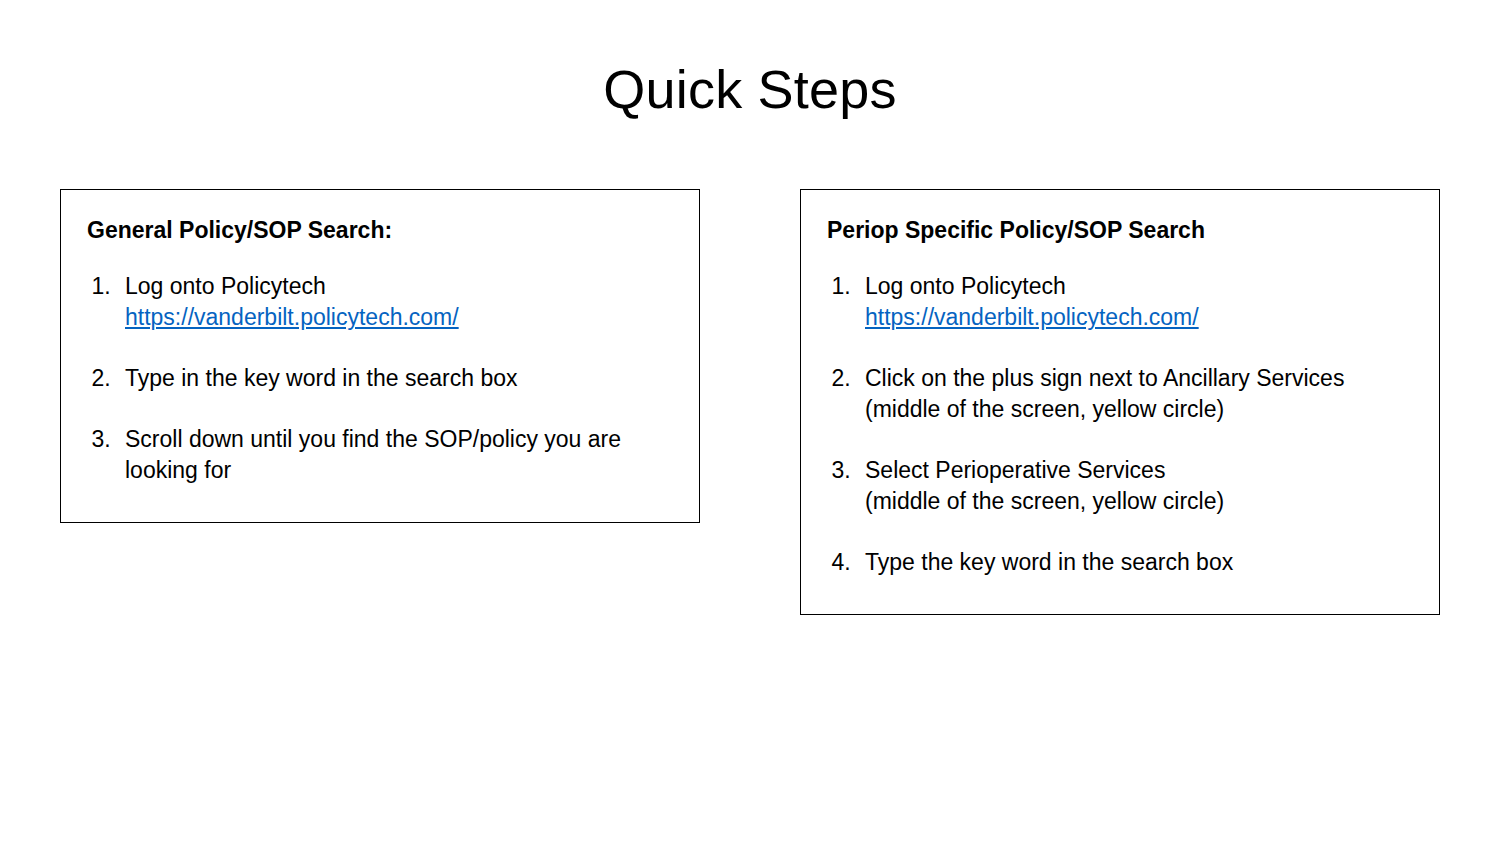Quick Steps
General Policy/SOP Search:
Log onto Policytech
https://vanderbilt.policytech.com/
Type in the key word in the search box
Scroll down until you find the SOP/policy you are looking for
Periop Specific Policy/SOP Search
Log onto Policytech
https://vanderbilt.policytech.com/
Click on the plus sign next to Ancillary Services (middle of the screen, yellow circle)
Select Perioperative Services (middle of the screen, yellow circle)
Type the key word in the search box